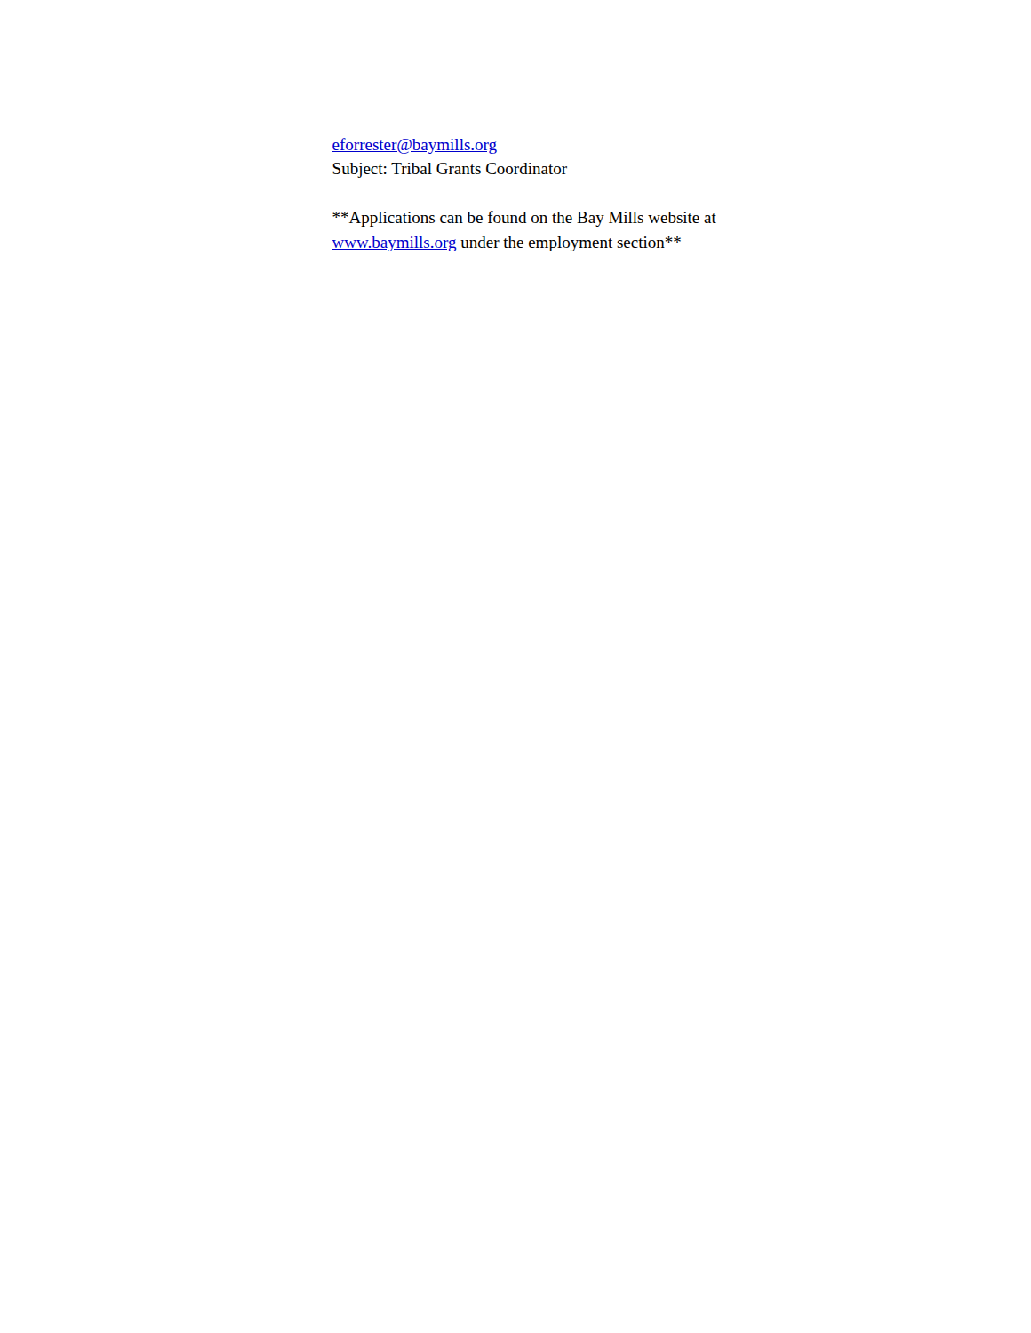eforrester@baymills.org
Subject: Tribal Grants Coordinator
**Applications can be found on the Bay Mills website at www.baymills.org under the employment section**